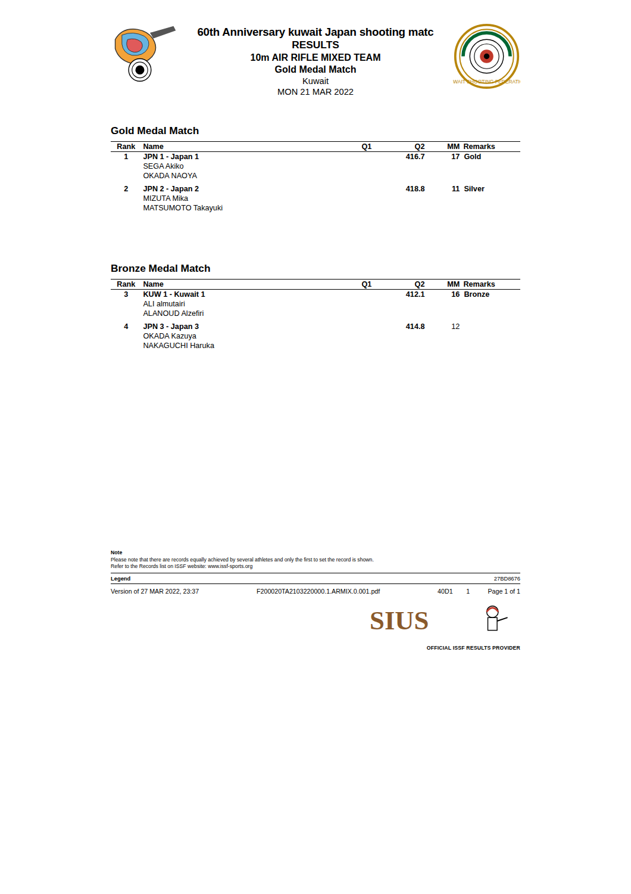60th Anniversary kuwait Japan shooting matc
RESULTS
10m AIR RIFLE MIXED TEAM
Gold Medal Match
Kuwait
MON 21 MAR 2022
Gold Medal Match
| Rank | Name | Q1 | Q2 | MM | Remarks |
| --- | --- | --- | --- | --- | --- |
| 1 | JPN 1 - Japan 1 | | 416.7 | 17 | Gold |
| | SEGA Akiko | | | | |
| | OKADA NAOYA | | | | |
| 2 | JPN 2 - Japan 2 | | 418.8 | 11 | Silver |
| | MIZUTA Mika | | | | |
| | MATSUMOTO Takayuki | | | | |
Bronze Medal Match
| Rank | Name | Q1 | Q2 | MM | Remarks |
| --- | --- | --- | --- | --- | --- |
| 3 | KUW 1 - Kuwait 1 | | 412.1 | 16 | Bronze |
| | ALI almutairi | | | | |
| | ALANOUD Alzefiri | | | | |
| 4 | JPN 3 - Japan 3 | | 414.8 | 12 | |
| | OKADA Kazuya | | | | |
| | NAKAGUCHI Haruka | | | | |
Note
Please note that there are records equally achieved by several athletes and only the first to set the record is shown.
Refer to the Records list on ISSF website: www.issf-sports.org
Legend 27BD8676
Version of 27 MAR 2022, 23:37 F200020TA2103220000.1.ARMIX.0.001.pdf 40D1 1 Page 1 of 1
OFFICIAL ISSF RESULTS PROVIDER